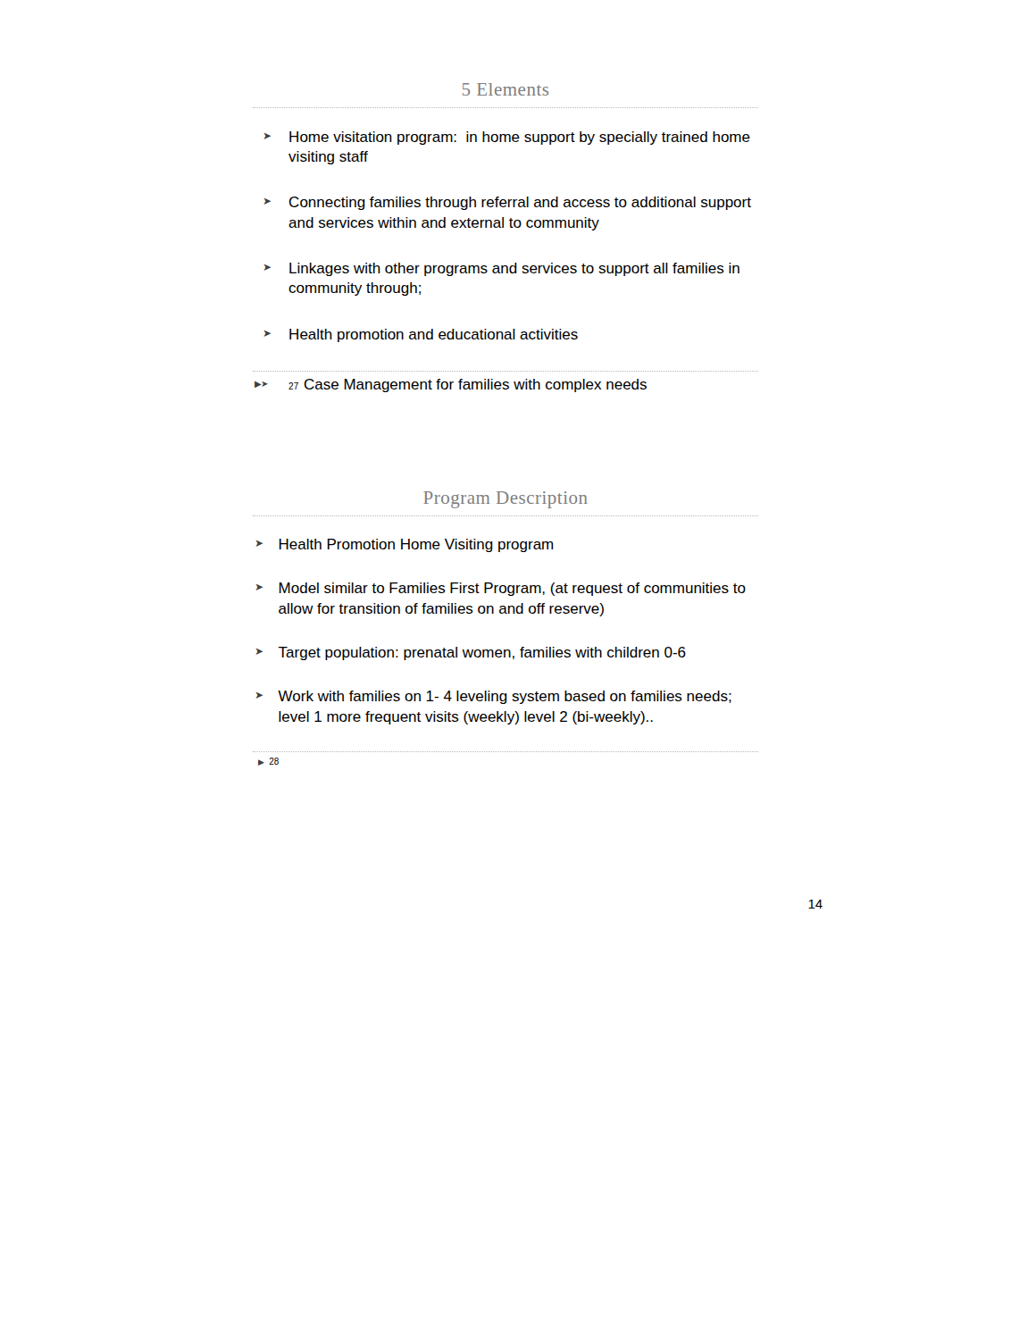5 Elements
Home visitation program: in home support by specially trained home visiting staff
Connecting families through referral and access to additional support and services within and external to community
Linkages with other programs and services to support all families in community through;
Health promotion and educational activities
27 Case Management for families with complex needs
Program Description
Health Promotion Home Visiting program
Model similar to Families First Program, (at request of communities to allow for transition of families on and off reserve)
Target population: prenatal women, families with children 0-6
Work with families on 1- 4 leveling system based on families needs; level 1 more frequent visits (weekly) level 2 (bi-weekly)..
28
14